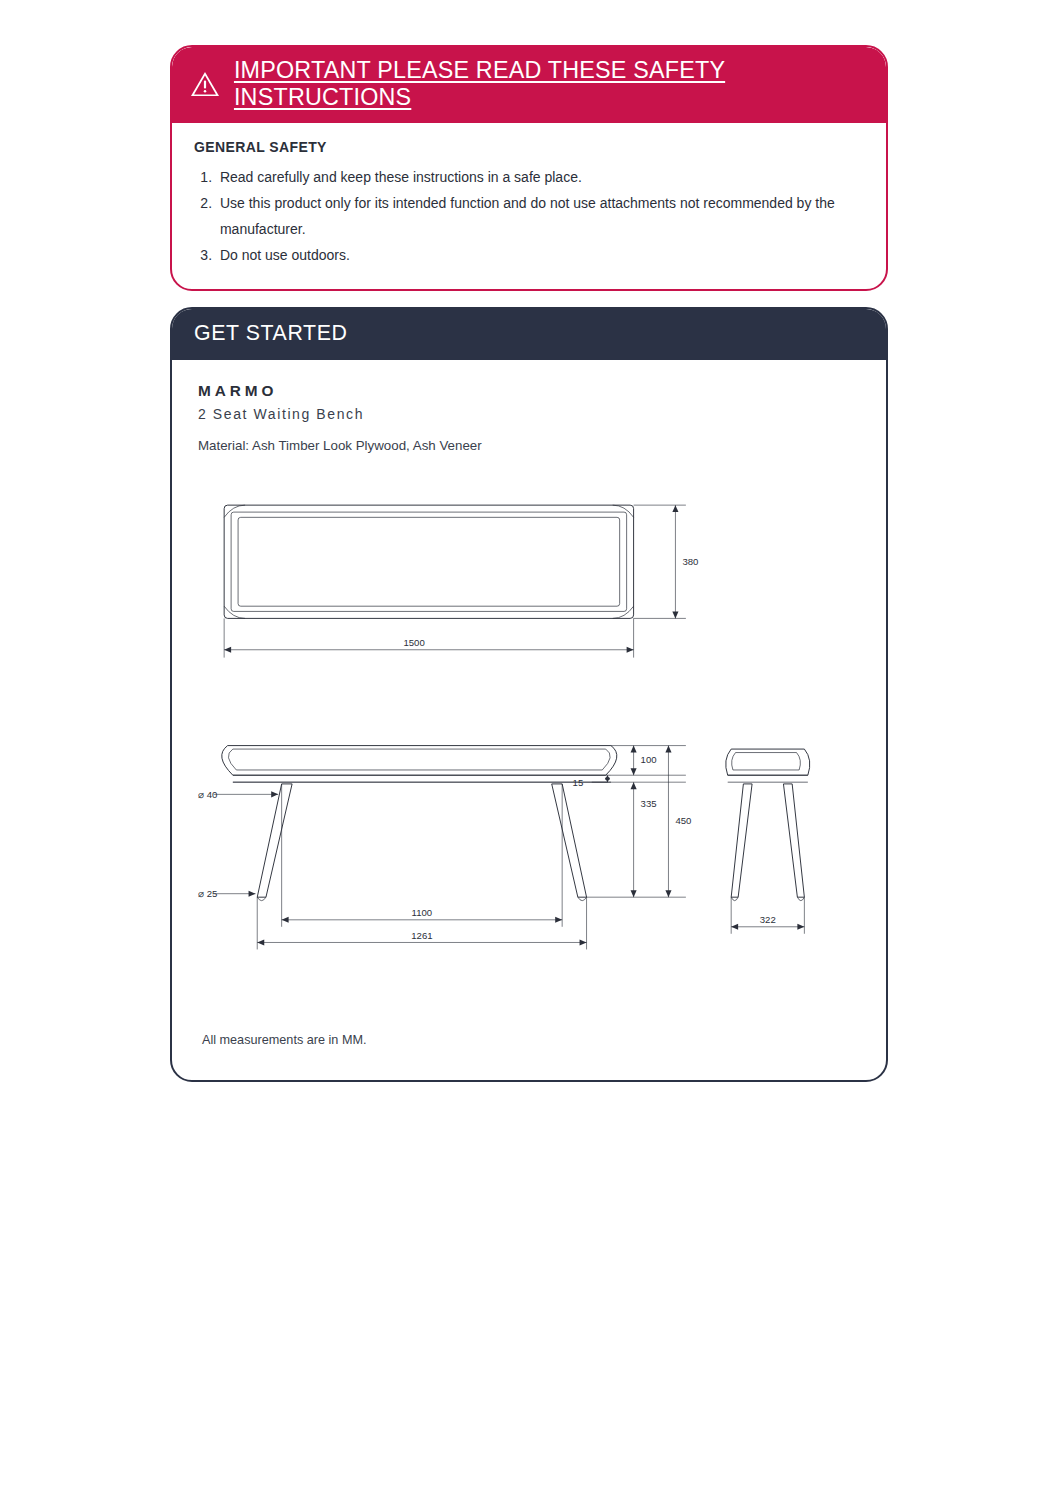IMPORTANT PLEASE READ THESE SAFETY INSTRUCTIONS
GENERAL SAFETY
Read carefully and keep these instructions in a safe place.
Use this product only for its intended function and do not use attachments not recommended by the manufacturer.
Do not use outdoors.
GET STARTED
MARMO
2 Seat Waiting Bench
Material: Ash Timber Look Plywood, Ash Veneer
380 1500 ⌀ 40 ⌀ 25 100 15 335 450 1100 1261 322
All measurements are in MM.